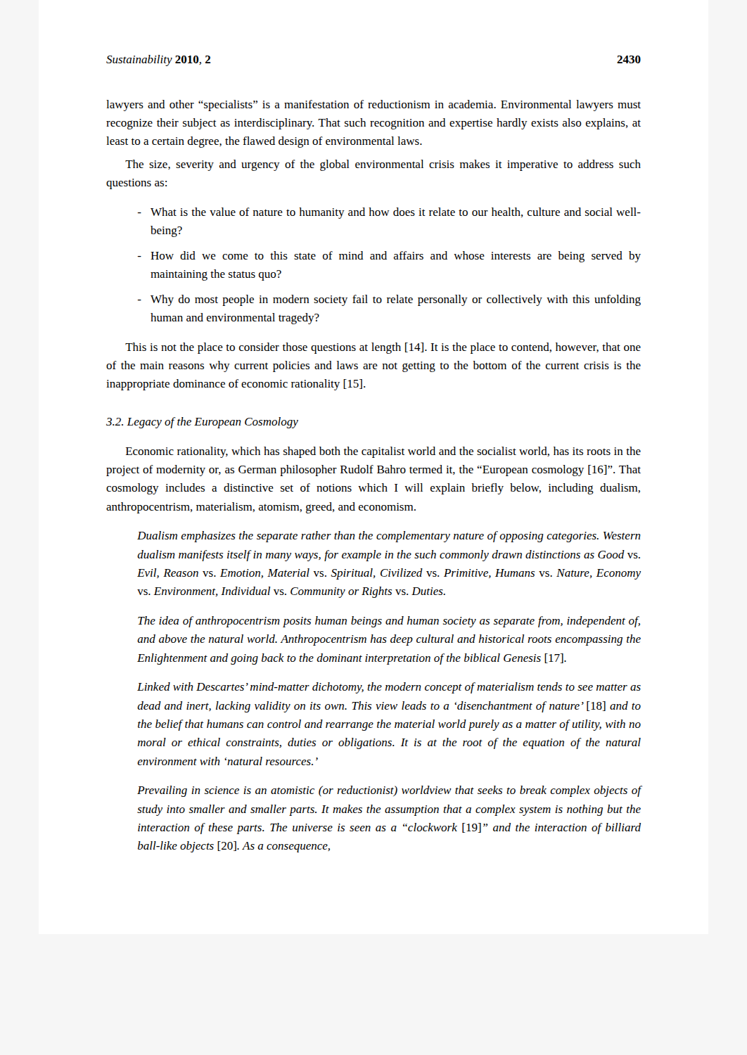Sustainability 2010, 2 2430
lawyers and other “specialists” is a manifestation of reductionism in academia. Environmental lawyers must recognize their subject as interdisciplinary. That such recognition and expertise hardly exists also explains, at least to a certain degree, the flawed design of environmental laws.
The size, severity and urgency of the global environmental crisis makes it imperative to address such questions as:
What is the value of nature to humanity and how does it relate to our health, culture and social well-being?
How did we come to this state of mind and affairs and whose interests are being served by maintaining the status quo?
Why do most people in modern society fail to relate personally or collectively with this unfolding human and environmental tragedy?
This is not the place to consider those questions at length [14]. It is the place to contend, however, that one of the main reasons why current policies and laws are not getting to the bottom of the current crisis is the inappropriate dominance of economic rationality [15].
3.2. Legacy of the European Cosmology
Economic rationality, which has shaped both the capitalist world and the socialist world, has its roots in the project of modernity or, as German philosopher Rudolf Bahro termed it, the “European cosmology [16]”. That cosmology includes a distinctive set of notions which I will explain briefly below, including dualism, anthropocentrism, materialism, atomism, greed, and economism.
Dualism emphasizes the separate rather than the complementary nature of opposing categories. Western dualism manifests itself in many ways, for example in the such commonly drawn distinctions as Good vs. Evil, Reason vs. Emotion, Material vs. Spiritual, Civilized vs. Primitive, Humans vs. Nature, Economy vs. Environment, Individual vs. Community or Rights vs. Duties.
The idea of anthropocentrism posits human beings and human society as separate from, independent of, and above the natural world. Anthropocentrism has deep cultural and historical roots encompassing the Enlightenment and going back to the dominant interpretation of the biblical Genesis [17].
Linked with Descartes’ mind-matter dichotomy, the modern concept of materialism tends to see matter as dead and inert, lacking validity on its own. This view leads to a ‘disenchantment of nature’ [18] and to the belief that humans can control and rearrange the material world purely as a matter of utility, with no moral or ethical constraints, duties or obligations. It is at the root of the equation of the natural environment with ‘natural resources.’
Prevailing in science is an atomistic (or reductionist) worldview that seeks to break complex objects of study into smaller and smaller parts. It makes the assumption that a complex system is nothing but the interaction of these parts. The universe is seen as a “clockwork [19]” and the interaction of billiard ball-like objects [20]. As a consequence,